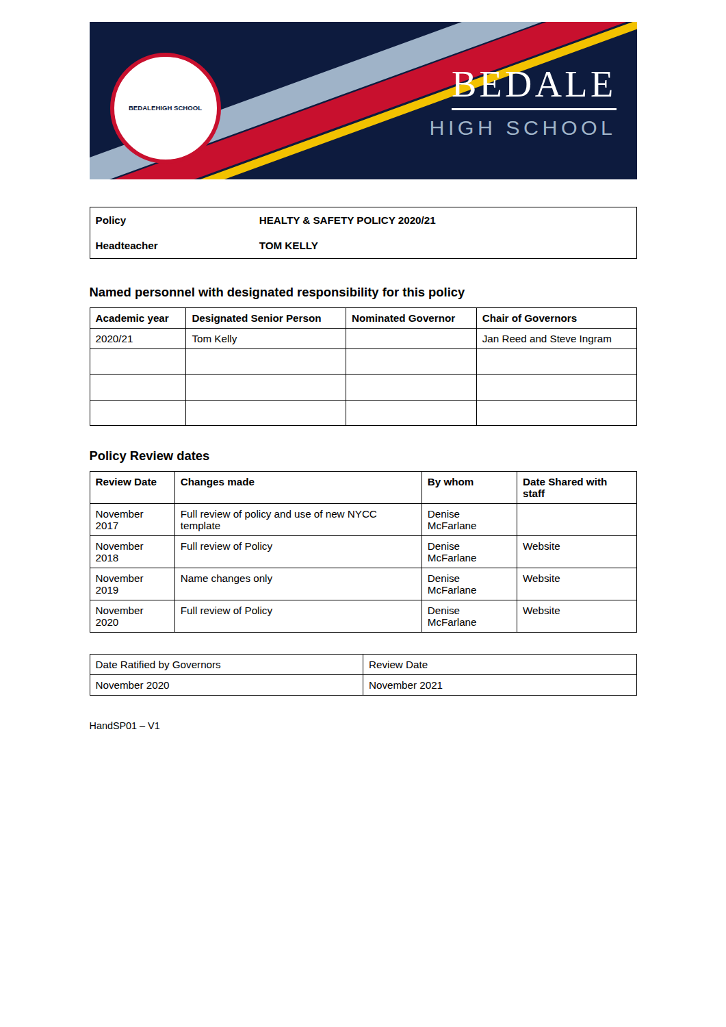BEDALE HIGH SCHOOL
BEDALE
HIGH SCHOOL
| Policy | HEALTY & SAFETY POLICY 2020/21 |
| Headteacher | TOM KELLY |
Named personnel with designated responsibility for this policy
| Academic year | Designated Senior Person | Nominated Governor | Chair of Governors |
| --- | --- | --- | --- |
| 2020/21 | Tom Kelly | | Jan Reed and Steve Ingram |
Policy Review dates
| Review Date | Changes made | By whom | Date Shared with staff |
| --- | --- | --- | --- |
| November 2017 | Full review of policy and use of new NYCC template | Denise McFarlane | |
| November 2018 | Full review of Policy | Denise McFarlane | Website |
| November 2019 | Name changes only | Denise McFarlane | Website |
| November 2020 | Full review of Policy | Denise McFarlane | Website |
| Date Ratified by Governors | Review Date |
| November 2020 | November 2021 |
HandSP01 – V1